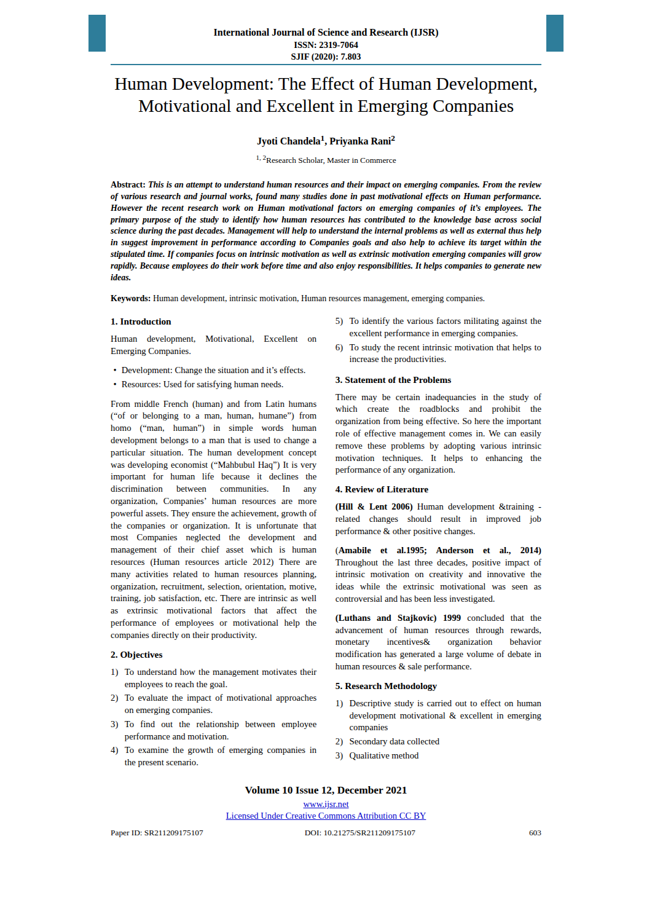International Journal of Science and Research (IJSR)
ISSN: 2319-7064
SJIF (2020): 7.803
Human Development: The Effect of Human Development, Motivational and Excellent in Emerging Companies
Jyoti Chandela1, Priyanka Rani2
1, 2Research Scholar, Master in Commerce
Abstract: This is an attempt to understand human resources and their impact on emerging companies. From the review of various research and journal works, found many studies done in past motivational effects on Human performance. However the recent research work on Human motivational factors on emerging companies of it’s employees. The primary purpose of the study to identify how human resources has contributed to the knowledge base across social science during the past decades. Management will help to understand the internal problems as well as external thus help in suggest improvement in performance according to Companies goals and also help to achieve its target within the stipulated time. If companies focus on intrinsic motivation as well as extrinsic motivation emerging companies will grow rapidly. Because employees do their work before time and also enjoy responsibilities. It helps companies to generate new ideas.
Keywords: Human development, intrinsic motivation, Human resources management, emerging companies.
1. Introduction
Human development, Motivational, Excellent on Emerging Companies.
Development: Change the situation and it’s effects.
Resources: Used for satisfying human needs.
From middle French (human) and from Latin humans (“of or belonging to a man, human, humane”) from homo (“man, human”) in simple words human development belongs to a man that is used to change a particular situation. The human development concept was developing economist (“Mahbubul Haq”) It is very important for human life because it declines the discrimination between communities. In any organization, Companies’ human resources are more powerful assets. They ensure the achievement, growth of the companies or organization. It is unfortunate that most Companies neglected the development and management of their chief asset which is human resources (Human resources article 2012) There are many activities related to human resources planning, organization, recruitment, selection, orientation, motive, training, job satisfaction, etc. There are intrinsic as well as extrinsic motivational factors that affect the performance of employees or motivational help the companies directly on their productivity.
2. Objectives
To understand how the management motivates their employees to reach the goal.
To evaluate the impact of motivational approaches on emerging companies.
To find out the relationship between employee performance and motivation.
To examine the growth of emerging companies in the present scenario.
To identify the various factors militating against the excellent performance in emerging companies.
To study the recent intrinsic motivation that helps to increase the productivities.
3. Statement of the Problems
There may be certain inadequancies in the study of which create the roadblocks and prohibit the organization from being effective. So here the important role of effective management comes in. We can easily remove these problems by adopting various intrinsic motivation techniques. It helps to enhancing the performance of any organization.
4. Review of Literature
(Hill & Lent 2006) Human development &training - related changes should result in improved job performance & other positive changes.
(Amabile et al.1995; Anderson et al., 2014) Throughout the last three decades, positive impact of intrinsic motivation on creativity and innovative the ideas while the extrinsic motivational was seen as controversial and has been less investigated.
(Luthans and Stajkovic) 1999 concluded that the advancement of human resources through rewards, monetary incentives& organization behavior modification has generated a large volume of debate in human resources & sale performance.
5. Research Methodology
Descriptive study is carried out to effect on human development motivational & excellent in emerging companies
Secondary data collected
Qualitative method
Volume 10 Issue 12, December 2021
www.ijsr.net
Licensed Under Creative Commons Attribution CC BY
Paper ID: SR211209175107 DOI: 10.21275/SR211209175107 603